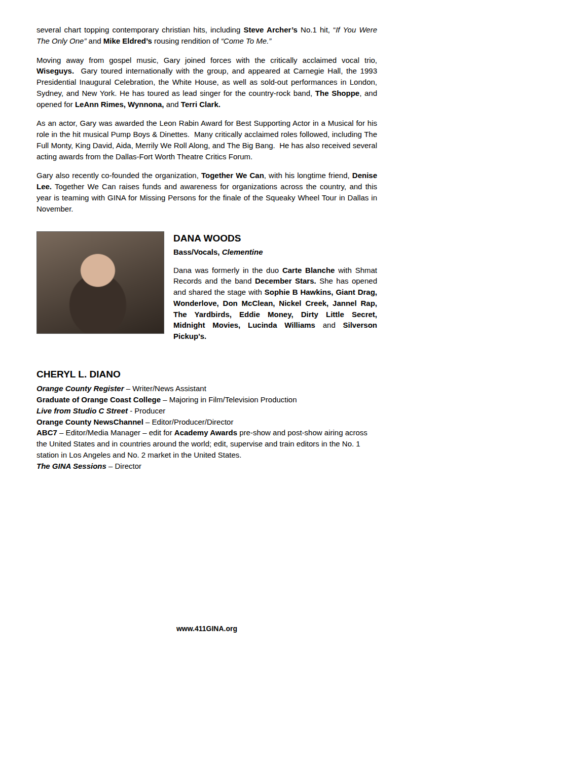several chart topping contemporary christian hits, including Steve Archer’s No.1 hit, “If You Were The Only One” and Mike Eldred’s rousing rendition of “Come To Me.”
Moving away from gospel music, Gary joined forces with the critically acclaimed vocal trio, Wiseguys. Gary toured internationally with the group, and appeared at Carnegie Hall, the 1993 Presidential Inaugural Celebration, the White House, as well as sold-out performances in London, Sydney, and New York. He has toured as lead singer for the country-rock band, The Shoppe, and opened for LeAnn Rimes, Wynnona, and Terri Clark.
As an actor, Gary was awarded the Leon Rabin Award for Best Supporting Actor in a Musical for his role in the hit musical Pump Boys & Dinettes. Many critically acclaimed roles followed, including The Full Monty, King David, Aida, Merrily We Roll Along, and The Big Bang. He has also received several acting awards from the Dallas-Fort Worth Theatre Critics Forum.
Gary also recently co-founded the organization, Together We Can, with his longtime friend, Denise Lee. Together We Can raises funds and awareness for organizations across the country, and this year is teaming with GINA for Missing Persons for the finale of the Squeaky Wheel Tour in Dallas in November.
DANA WOODS
Bass/Vocals, Clementine
Dana was formerly in the duo Carte Blanche with Shmat Records and the band December Stars. She has opened and shared the stage with Sophie B Hawkins, Giant Drag, Wonderlove, Don McClean, Nickel Creek, Jannel Rap, The Yardbirds, Eddie Money, Dirty Little Secret, Midnight Movies, Lucinda Williams and Silverson Pickup's.
CHERYL L. DIANO
Orange County Register – Writer/News Assistant
Graduate of Orange Coast College – Majoring in Film/Television Production
Live from Studio C Street - Producer
Orange County NewsChannel – Editor/Producer/Director
ABC7 – Editor/Media Manager – edit for Academy Awards pre-show and post-show airing across the United States and in countries around the world; edit, supervise and train editors in the No. 1 station in Los Angeles and No. 2 market in the United States.
The GINA Sessions – Director
www.411GINA.org